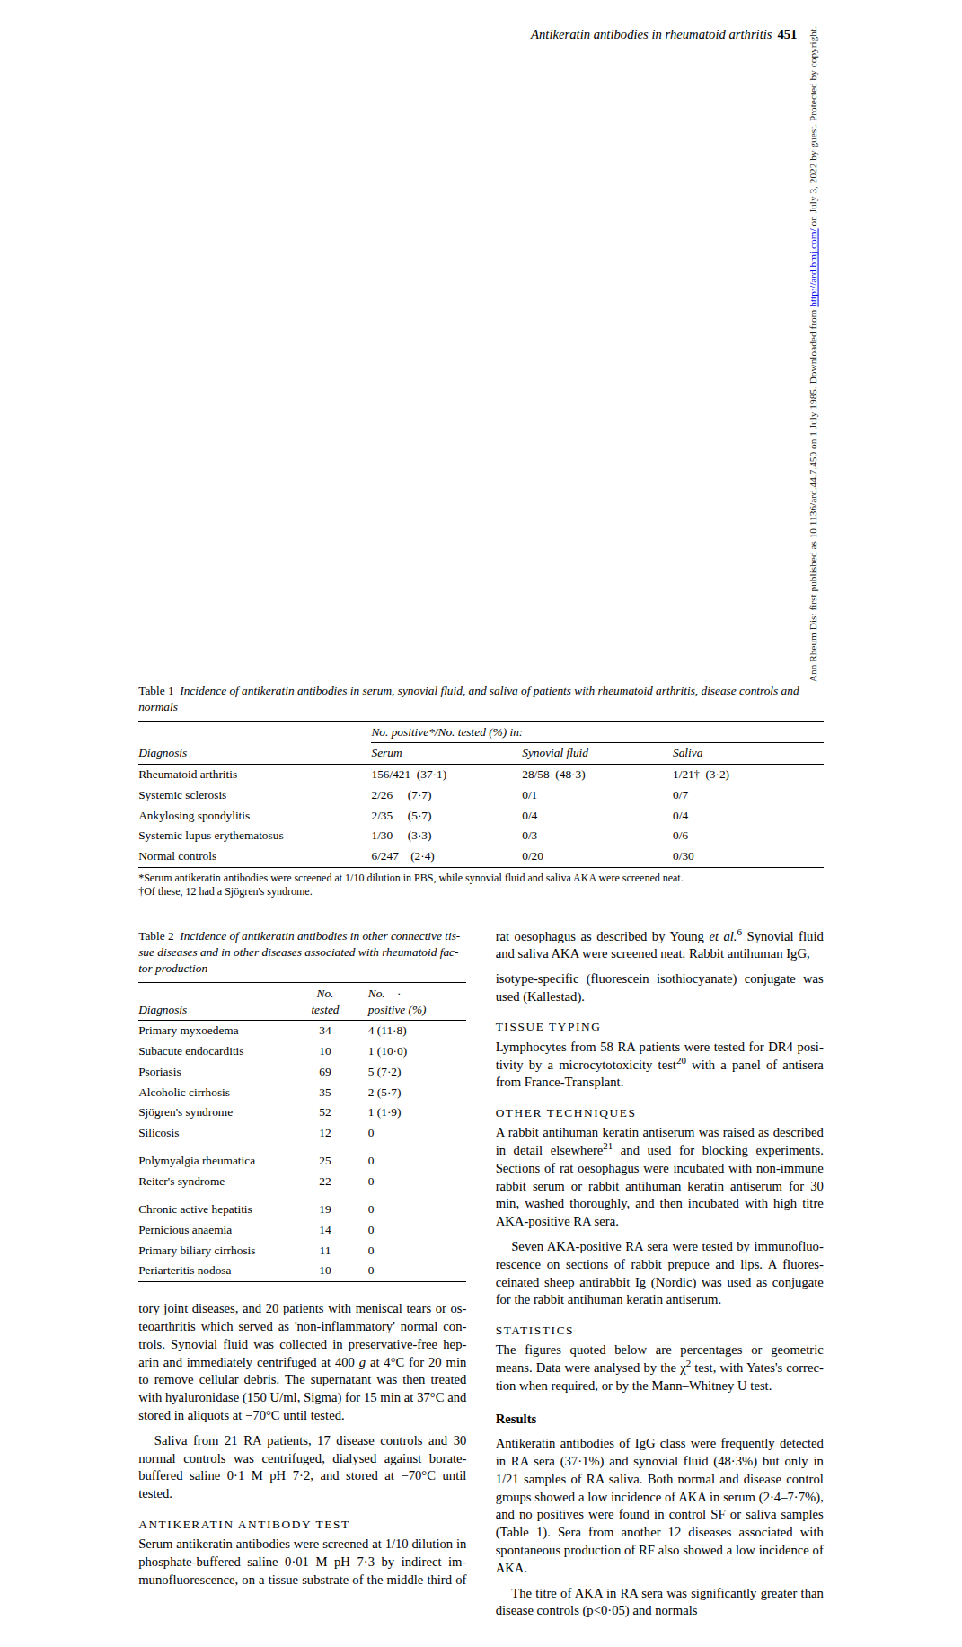Ann Rheum Dis: first published as 10.1136/ard.44.7.450 on 1 July 1985. Downloaded from http://ard.bmj.com/ on July 3, 2022 by guest. Protected by copyright.
Antikeratin antibodies in rheumatoid arthritis 451
Table 1 Incidence of antikeratin antibodies in serum, synovial fluid, and saliva of patients with rheumatoid arthritis, disease controls and normals
| Diagnosis | No. positive*/No. tested (%) in: |
| --- | --- |
| Serum | Synovial fluid | Saliva |
| Rheumatoid arthritis | 156/421 (37·1) | 28/58 (48·3) | 1/21 † (3·2) |
| Systemic sclerosis | 2/26 (7·7) | 0/1 | 0/7 |
| Ankylosing spondylitis | 2/35 (5·7) | 0/4 | 0/4 |
| Systemic lupus erythematosus | 1/30 (3·3) | 0/3 | 0/6 |
| Normal controls | 6/247 (2·4) | 0/20 | 0/30 |
*Serum antikeratin antibodies were screened at 1/10 dilution in PBS, while synovial fluid and saliva AKA were screened neat.
†Of these, 12 had a Sjögren's syndrome.
Table 2 Incidence of antikeratin antibodies in other connective tissue diseases and in other diseases associated with rheumatoid factor production
| Diagnosis | No. tested | No. · positive (%) |
| --- | --- | --- |
| Primary myxoedema | 34 | 4 (11·8) |
| Subacute endocarditis | 10 | 1 (10·0) |
| Psoriasis | 69 | 5 (7·2) |
| Alcoholic cirrhosis | 35 | 2 (5·7) |
| Sjögren's syndrome | 52 | 1 (1·9) |
| Silicosis | 12 | 0 |
| Polymyalgia rheumatica | 25 | 0 |
| Reiter's syndrome | 22 | 0 |
| Chronic active hepatitis | 19 | 0 |
| Pernicious anaemia | 14 | 0 |
| Primary biliary cirrhosis | 11 | 0 |
| Periarteritis nodosa | 10 | 0 |
tory joint diseases, and 20 patients with meniscal tears or osteoarthritis which served as 'non-inflammatory' normal controls. Synovial fluid was collected in preservative-free heparin and immediately centrifuged at 400 g at 4°C for 20 min to remove cellular debris. The supernatant was then treated with hyaluronidase (150 U/ml, Sigma) for 15 min at 37°C and stored in aliquots at −70°C until tested.
Saliva from 21 RA patients, 17 disease controls and 30 normal controls was centrifuged, dialysed against borate-buffered saline 0·1 M pH 7·2, and stored at −70°C until tested.
Antikeratin antibody test
Serum antikeratin antibodies were screened at 1/10 dilution in phosphate-buffered saline 0·01 M pH 7·3 by indirect immunofluorescence, on a tissue substrate of the middle third of rat oesophagus as described by Young et al.6 Synovial fluid and saliva AKA were screened neat. Rabbit antihuman IgG,
isotype-specific (fluorescein isothiocyanate) conjugate was used (Kallestad).
Tissue typing
Lymphocytes from 58 RA patients were tested for DR4 positivity by a microcytotoxicity test20 with a panel of antisera from France-Transplant.
Other techniques
A rabbit antihuman keratin antiserum was raised as described in detail elsewhere21 and used for blocking experiments. Sections of rat oesophagus were incubated with non-immune rabbit serum or rabbit antihuman keratin antiserum for 30 min, washed thoroughly, and then incubated with high titre AKA-positive RA sera.
Seven AKA-positive RA sera were tested by immunofluorescence on sections of rabbit prepuce and lips. A fluoresceinated sheep antirabbit Ig (Nordic) was used as conjugate for the rabbit antihuman keratin antiserum.
Statistics
The figures quoted below are percentages or geometric means. Data were analysed by the χ2 test, with Yates's correction when required, or by the Mann–Whitney U test.
Results
Antikeratin antibodies of IgG class were frequently detected in RA sera (37·1%) and synovial fluid (48·3%) but only in 1/21 samples of RA saliva. Both normal and disease control groups showed a low incidence of AKA in serum (2·4–7·7%), and no positives were found in control SF or saliva samples (Table 1). Sera from another 12 diseases associated with spontaneous production of RF also showed a low incidence of AKA.
The titre of AKA in RA sera was significantly greater than disease controls (p<0·05) and normals